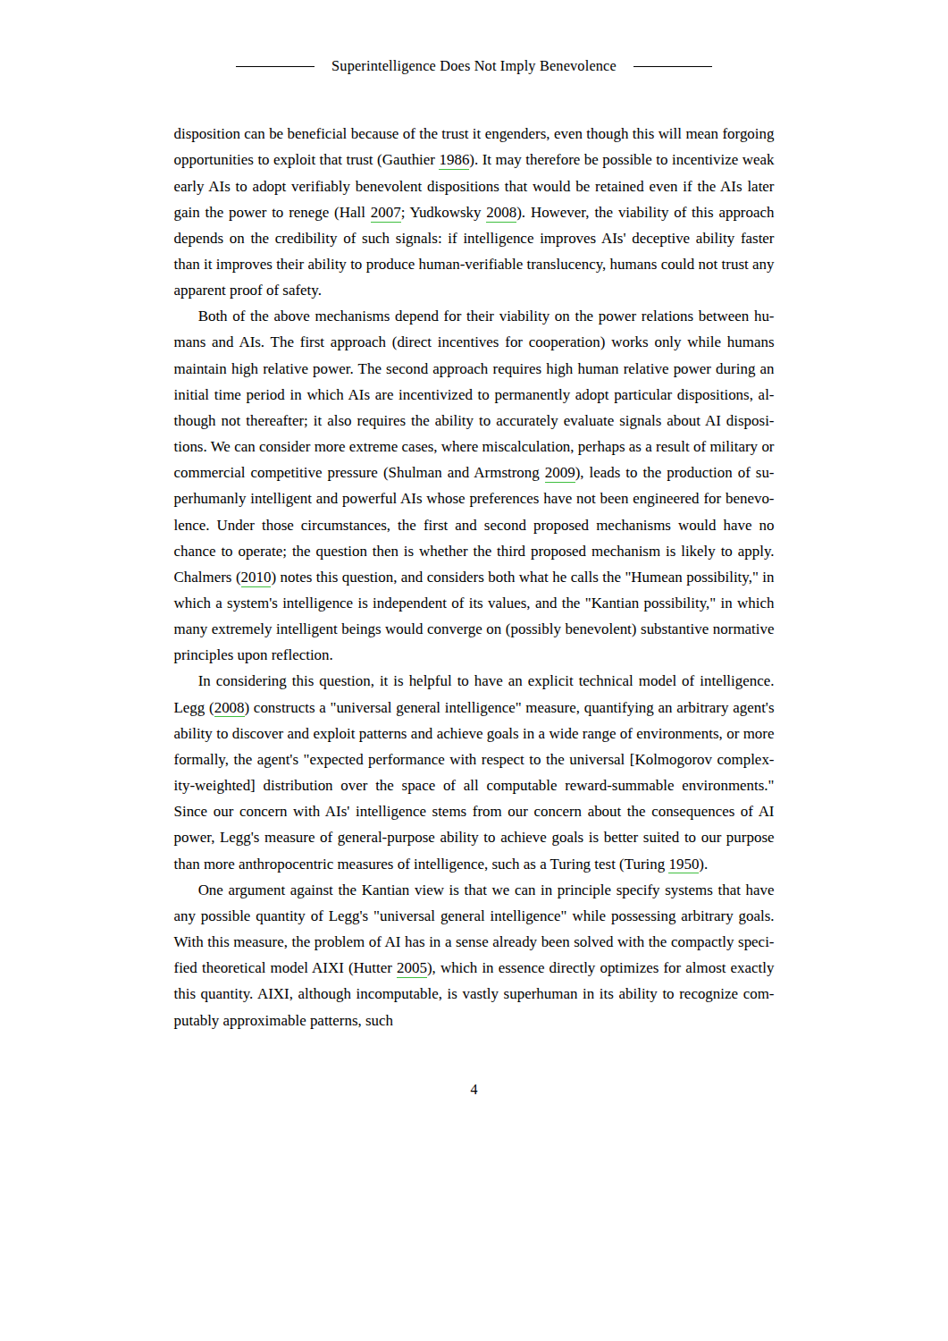Superintelligence Does Not Imply Benevolence
disposition can be beneficial because of the trust it engenders, even though this will mean forgoing opportunities to exploit that trust (Gauthier 1986). It may therefore be possible to incentivize weak early AIs to adopt verifiably benevolent dispositions that would be retained even if the AIs later gain the power to renege (Hall 2007; Yudkowsky 2008). However, the viability of this approach depends on the credibility of such signals: if intelligence improves AIs' deceptive ability faster than it improves their ability to produce human-verifiable translucency, humans could not trust any apparent proof of safety.
Both of the above mechanisms depend for their viability on the power relations between humans and AIs. The first approach (direct incentives for cooperation) works only while humans maintain high relative power. The second approach requires high human relative power during an initial time period in which AIs are incentivized to permanently adopt particular dispositions, although not thereafter; it also requires the ability to accurately evaluate signals about AI dispositions. We can consider more extreme cases, where miscalculation, perhaps as a result of military or commercial competitive pressure (Shulman and Armstrong 2009), leads to the production of superhumanly intelligent and powerful AIs whose preferences have not been engineered for benevolence. Under those circumstances, the first and second proposed mechanisms would have no chance to operate; the question then is whether the third proposed mechanism is likely to apply. Chalmers (2010) notes this question, and considers both what he calls the "Humean possibility," in which a system's intelligence is independent of its values, and the "Kantian possibility," in which many extremely intelligent beings would converge on (possibly benevolent) substantive normative principles upon reflection.
In considering this question, it is helpful to have an explicit technical model of intelligence. Legg (2008) constructs a "universal general intelligence" measure, quantifying an arbitrary agent's ability to discover and exploit patterns and achieve goals in a wide range of environments, or more formally, the agent's "expected performance with respect to the universal [Kolmogorov complexity-weighted] distribution over the space of all computable reward-summable environments." Since our concern with AIs' intelligence stems from our concern about the consequences of AI power, Legg's measure of general-purpose ability to achieve goals is better suited to our purpose than more anthropocentric measures of intelligence, such as a Turing test (Turing 1950).
One argument against the Kantian view is that we can in principle specify systems that have any possible quantity of Legg's "universal general intelligence" while possessing arbitrary goals. With this measure, the problem of AI has in a sense already been solved with the compactly specified theoretical model AIXI (Hutter 2005), which in essence directly optimizes for almost exactly this quantity. AIXI, although incomputable, is vastly superhuman in its ability to recognize computably approximable patterns, such
4